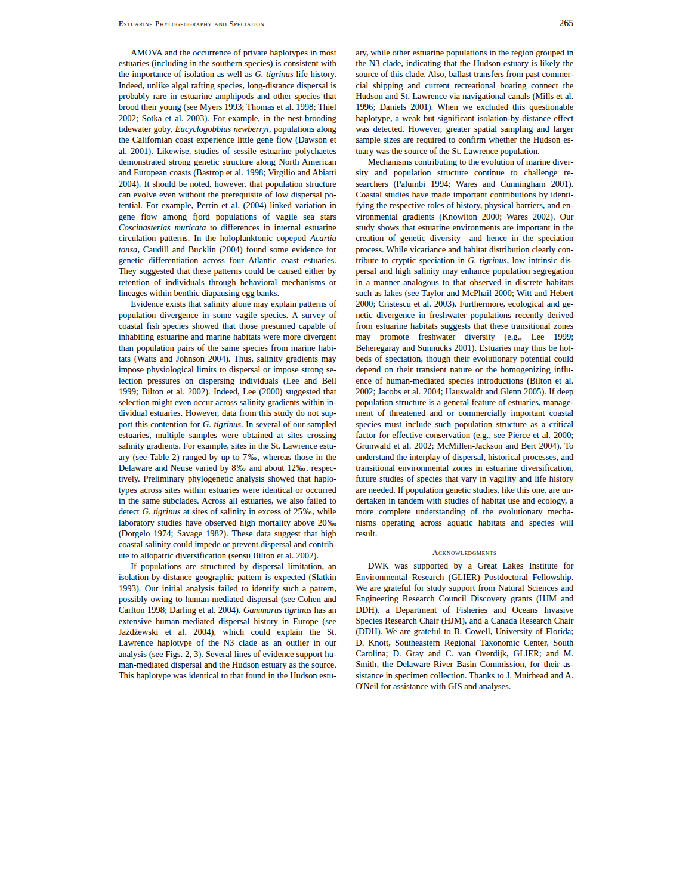Estuarine Phylogeography and Speciation 265
AMOVA and the occurrence of private haplotypes in most estuaries (including in the southern species) is consistent with the importance of isolation as well as G. tigrinus life history. Indeed, unlike algal rafting species, long-distance dispersal is probably rare in estuarine amphipods and other species that brood their young (see Myers 1993; Thomas et al. 1998; Thiel 2002; Sotka et al. 2003). For example, in the nest-brooding tidewater goby, Eucyclogobbius newberryi, populations along the Californian coast experience little gene flow (Dawson et al. 2001). Likewise, studies of sessile estuarine polychaetes demonstrated strong genetic structure along North American and European coasts (Bastrop et al. 1998; Virgilio and Abiatti 2004). It should be noted, however, that population structure can evolve even without the prerequisite of low dispersal potential. For example, Perrin et al. (2004) linked variation in gene flow among fjord populations of vagile sea stars Coscinasterias muricata to differences in internal estuarine circulation patterns. In the holoplanktonic copepod Acartia tonsa, Caudill and Bucklin (2004) found some evidence for genetic differentiation across four Atlantic coast estuaries. They suggested that these patterns could be caused either by retention of individuals through behavioral mechanisms or lineages within benthic diapausing egg banks.
Evidence exists that salinity alone may explain patterns of population divergence in some vagile species. A survey of coastal fish species showed that those presumed capable of inhabiting estuarine and marine habitats were more divergent than population pairs of the same species from marine habitats (Watts and Johnson 2004). Thus, salinity gradients may impose physiological limits to dispersal or impose strong selection pressures on dispersing individuals (Lee and Bell 1999; Bilton et al. 2002). Indeed, Lee (2000) suggested that selection might even occur across salinity gradients within individual estuaries. However, data from this study do not support this contention for G. tigrinus. In several of our sampled estuaries, multiple samples were obtained at sites crossing salinity gradients. For example, sites in the St. Lawrence estuary (see Table 2) ranged by up to 7‰, whereas those in the Delaware and Neuse varied by 8‰ and about 12‰, respectively. Preliminary phylogenetic analysis showed that haplotypes across sites within estuaries were identical or occurred in the same subclades. Across all estuaries, we also failed to detect G. tigrinus at sites of salinity in excess of 25‰, while laboratory studies have observed high mortality above 20‰ (Dorgelo 1974; Savage 1982). These data suggest that high coastal salinity could impede or prevent dispersal and contribute to allopatric diversification (sensu Bilton et al. 2002).
If populations are structured by dispersal limitation, an isolation-by-distance geographic pattern is expected (Slatkin 1993). Our initial analysis failed to identify such a pattern, possibly owing to human-mediated dispersal (see Cohen and Carlton 1998; Darling et al. 2004). Gammarus tigrinus has an extensive human-mediated dispersal history in Europe (see Jażdżewski et al. 2004), which could explain the St. Lawrence haplotype of the N3 clade as an outlier in our analysis (see Figs. 2, 3). Several lines of evidence support human-mediated dispersal and the Hudson estuary as the source. This haplotype was identical to that found in the Hudson estuary, while other estuarine populations in the region grouped in the N3 clade, indicating that the Hudson estuary is likely the source of this clade. Also, ballast transfers from past commercial shipping and current recreational boating connect the Hudson and St. Lawrence via navigational canals (Mills et al. 1996; Daniels 2001). When we excluded this questionable haplotype, a weak but significant isolation-by-distance effect was detected. However, greater spatial sampling and larger sample sizes are required to confirm whether the Hudson estuary was the source of the St. Lawrence population.
Mechanisms contributing to the evolution of marine diversity and population structure continue to challenge researchers (Palumbi 1994; Wares and Cunningham 2001). Coastal studies have made important contributions by identifying the respective roles of history, physical barriers, and environmental gradients (Knowlton 2000; Wares 2002). Our study shows that estuarine environments are important in the creation of genetic diversity—and hence in the speciation process. While vicariance and habitat distribution clearly contribute to cryptic speciation in G. tigrinus, low intrinsic dispersal and high salinity may enhance population segregation in a manner analogous to that observed in discrete habitats such as lakes (see Taylor and McPhail 2000; Witt and Hebert 2000; Cristescu et al. 2003). Furthermore, ecological and genetic divergence in freshwater populations recently derived from estuarine habitats suggests that these transitional zones may promote freshwater diversity (e.g., Lee 1999; Beheregaray and Sunnucks 2001). Estuaries may thus be hotbeds of speciation, though their evolutionary potential could depend on their transient nature or the homogenizing influence of human-mediated species introductions (Bilton et al. 2002; Jacobs et al. 2004; Hauswaldt and Glenn 2005). If deep population structure is a general feature of estuaries, management of threatened and or commercially important coastal species must include such population structure as a critical factor for effective conservation (e.g., see Pierce et al. 2000; Grunwald et al. 2002; McMillen-Jackson and Bert 2004). To understand the interplay of dispersal, historical processes, and transitional environmental zones in estuarine diversification, future studies of species that vary in vagility and life history are needed. If population genetic studies, like this one, are undertaken in tandem with studies of habitat use and ecology, a more complete understanding of the evolutionary mechanisms operating across aquatic habitats and species will result.
Acknowledgments
DWK was supported by a Great Lakes Institute for Environmental Research (GLIER) Postdoctoral Fellowship. We are grateful for study support from Natural Sciences and Engineering Research Council Discovery grants (HJM and DDH), a Department of Fisheries and Oceans Invasive Species Research Chair (HJM), and a Canada Research Chair (DDH). We are grateful to B. Cowell, University of Florida; D. Knott, Southeastern Regional Taxonomic Center, South Carolina; D. Gray and C. van Overdijk, GLIER; and M. Smith, the Delaware River Basin Commission, for their assistance in specimen collection. Thanks to J. Muirhead and A. O'Neil for assistance with GIS and analyses.